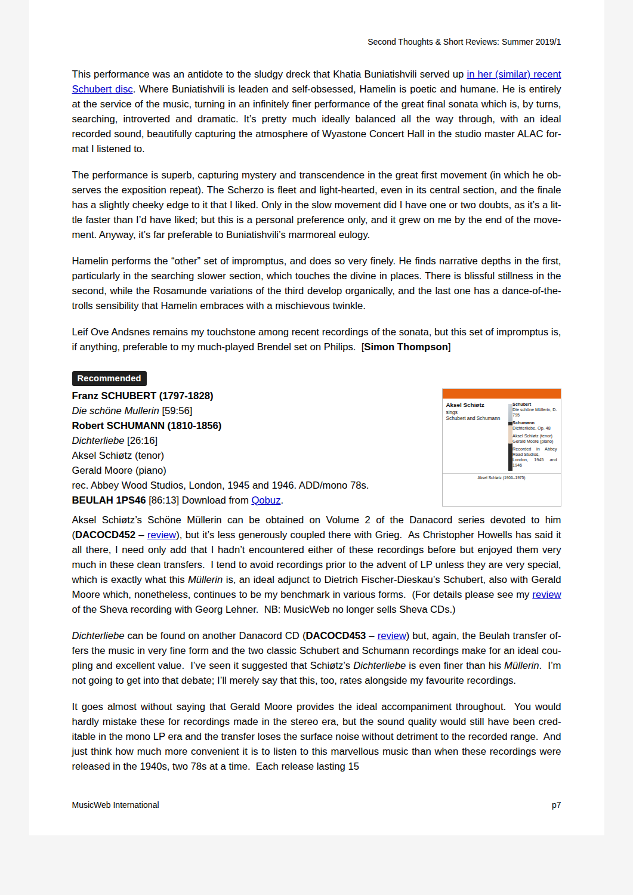Second Thoughts & Short Reviews: Summer 2019/1
This performance was an antidote to the sludgy dreck that Khatia Buniatishvili served up in her (similar) recent Schubert disc. Where Buniatishvili is leaden and self-obsessed, Hamelin is poetic and humane. He is entirely at the service of the music, turning in an infinitely finer performance of the great final sonata which is, by turns, searching, introverted and dramatic. It’s pretty much ideally balanced all the way through, with an ideal recorded sound, beautifully capturing the atmosphere of Wyastone Concert Hall in the studio master ALAC format I listened to.
The performance is superb, capturing mystery and transcendence in the great first movement (in which he observes the exposition repeat). The Scherzo is fleet and light-hearted, even in its central section, and the finale has a slightly cheeky edge to it that I liked. Only in the slow movement did I have one or two doubts, as it’s a little faster than I’d have liked; but this is a personal preference only, and it grew on me by the end of the movement. Anyway, it’s far preferable to Buniatishvili’s marmoreal eulogy.
Hamelin performs the “other” set of impromptus, and does so very finely. He finds narrative depths in the first, particularly in the searching slower section, which touches the divine in places. There is blissful stillness in the second, while the Rosamunde variations of the third develop organically, and the last one has a dance-of-the-trolls sensibility that Hamelin embraces with a mischievous twinkle.
Leif Ove Andsnes remains my touchstone among recent recordings of the sonata, but this set of impromptus is, if anything, preferable to my much-played Brendel set on Philips. [Simon Thompson]
Recommended
Aksel Schiøtz
sings
Schubert and Schumann
Schubert
Die schöne Müllerin, D. 795
Schumann
Dichterliebe, Op. 48
Aksel Schiøtz (tenor)
Gerald Moore (piano)
Recorded in Abbey Road Studios,
London, 1945 and 1946
Aksel Schiøtz (1906–1975)
Franz SCHUBERT (1797-1828)
Die schöne Mullerin [59:56]
Robert SCHUMANN (1810-1856)
Dichterliebe [26:16]
Aksel Schiøtz (tenor)
Gerald Moore (piano)
rec. Abbey Wood Studios, London, 1945 and 1946. ADD/mono 78s.
BEULAH 1PS46 [86:13] Download from Qobuz.
Aksel Schiøtz’s Schöne Müllerin can be obtained on Volume 2 of the Danacord series devoted to him (DACOCD452 – review), but it’s less generously coupled there with Grieg. As Christopher Howells has said it all there, I need only add that I hadn’t encountered either of these recordings before but enjoyed them very much in these clean transfers. I tend to avoid recordings prior to the advent of LP unless they are very special, which is exactly what this Müllerin is, an ideal adjunct to Dietrich Fischer-Dieskau’s Schubert, also with Gerald Moore which, nonetheless, continues to be my benchmark in various forms. (For details please see my review of the Sheva recording with Georg Lehner. NB: MusicWeb no longer sells Sheva CDs.)
Dichterliebe can be found on another Danacord CD (DACOCD453 – review) but, again, the Beulah transfer offers the music in very fine form and the two classic Schubert and Schumann recordings make for an ideal coupling and excellent value. I’ve seen it suggested that Schiøtz’s Dichterliebe is even finer than his Müllerin. I’m not going to get into that debate; I’ll merely say that this, too, rates alongside my favourite recordings.
It goes almost without saying that Gerald Moore provides the ideal accompaniment throughout. You would hardly mistake these for recordings made in the stereo era, but the sound quality would still have been creditable in the mono LP era and the transfer loses the surface noise without detriment to the recorded range. And just think how much more convenient it is to listen to this marvellous music than when these recordings were released in the 1940s, two 78s at a time. Each release lasting 15
MusicWeb International p7